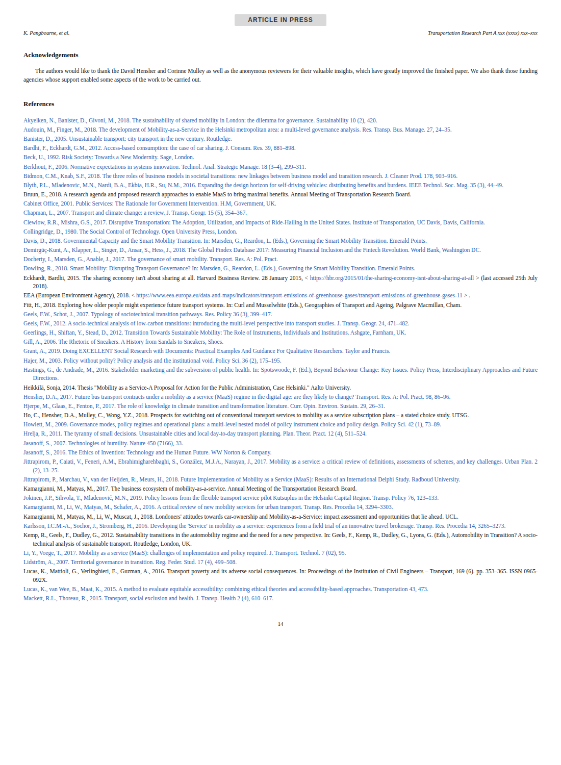ARTICLE IN PRESS
K. Pangbourne, et al.
Transportation Research Part A xxx (xxxx) xxx–xxx
Acknowledgements
The authors would like to thank the David Hensher and Corinne Mulley as well as the anonymous reviewers for their valuable insights, which have greatly improved the finished paper. We also thank those funding agencies whose support enabled some aspects of the work to be carried out.
References
Akyelken, N., Banister, D., Givoni, M., 2018. The sustainability of shared mobility in London: the dilemma for governance. Sustainability 10 (2), 420.
Audouin, M., Finger, M., 2018. The development of Mobility-as-a-Service in the Helsinki metropolitan area: a multi-level governance analysis. Res. Transp. Bus. Manage. 27, 24–35.
Banister, D., 2005. Unsustainable transport: city transport in the new century. Routledge.
Bardhi, F., Eckhardt, G.M., 2012. Access-based consumption: the case of car sharing. J. Consum. Res. 39, 881–898.
Beck, U., 1992. Risk Society: Towards a New Modernity. Sage, London.
Berkhout, F., 2006. Normative expectations in systems innovation. Technol. Anal. Strategic Manage. 18 (3–4), 299–311.
Bidmon, C.M., Knab, S.F., 2018. The three roles of business models in societal transitions: new linkages between business model and transition research. J. Cleaner Prod. 178, 903–916.
Blyth, P.L., Mladenovic, M.N., Nardi, B.A., Ekbia, H.R., Su, N.M., 2016. Expanding the design horizon for self-driving vehicles: distributing benefits and burdens. IEEE Technol. Soc. Mag. 35 (3), 44–49.
Bruun, E., 2018. A research agenda and proposed research approaches to enable MaaS to bring maximal benefits. Annual Meeting of Transportation Research Board.
Cabinet Office, 2001. Public Services: The Rationale for Government Intervention. H.M, Government, UK.
Chapman, L., 2007. Transport and climate change: a review. J. Transp. Geogr. 15 (5), 354–367.
Clewlow, R.R., Mishra, G.S., 2017. Disruptive Transportation: The Adoption, Utilization, and Impacts of Ride-Hailing in the United States. Institute of Transportation, UC Davis, Davis, California.
Collingridge, D., 1980. The Social Control of Technology. Open University Press, London.
Davis, D., 2018. Governmental Capacity and the Smart Mobility Transition. In: Marsden, G., Reardon, L. (Eds.), Governing the Smart Mobility Transition. Emerald Points.
Demirgüç-Kunt, A., Klapper, L., Singer, D., Ansar, S., Hess, J., 2018. The Global Findex Database 2017: Measuring Financial Inclusion and the Fintech Revolution. World Bank, Washington DC.
Docherty, I., Marsden, G., Anable, J., 2017. The governance of smart mobility. Transport. Res. A: Pol. Pract.
Dowling, R., 2018. Smart Mobility: Disrupting Transport Governance? In: Marsden, G., Reardon, L. (Eds.), Governing the Smart Mobility Transition. Emerald Points.
Eckhardt, Bardhi, 2015. The sharing economy isn't about sharing at all. Harvard Business Review. 28 January 2015, < https://hbr.org/2015/01/the-sharing-economy-isnt-about-sharing-at-all > (last accessed 25th July 2018).
EEA (European Environment Agency), 2018. < https://www.eea.europa.eu/data-and-maps/indicators/transport-emissions-of-greenhouse-gases/transport-emissions-of-greenhouse-gases-11 > .
Fitt, H., 2018. Exploring how older people might experience future transport systems. In: Curl and Musselwhite (Eds.), Geographies of Transport and Ageing, Palgrave Macmillan, Cham.
Geels, F.W., Schot, J., 2007. Typology of sociotechnical transition pathways. Res. Policy 36 (3), 399–417.
Geels, F.W., 2012. A socio-technical analysis of low-carbon transitions: introducing the multi-level perspective into transport studies. J. Transp. Geogr. 24, 471–482.
Geerlings, H., Shiftan, Y., Stead, D., 2012. Transition Towards Sustainable Mobility: The Role of Instruments, Individuals and Institutions. Ashgate, Farnham, UK.
Gill, A., 2006. The Rhetoric of Sneakers. A History from Sandals to Sneakers, Shoes.
Grant, A., 2019. Doing EXCELLENT Social Research with Documents: Practical Examples And Guidance For Qualitative Researchers. Taylor and Francis.
Hajer, M., 2003. Policy without polity? Policy analysis and the institutional void. Policy Sci. 36 (2), 175–195.
Hastings, G., de Andrade, M., 2016. Stakeholder marketing and the subversion of public health. In: Spotswoode, F. (Ed.), Beyond Behaviour Change: Key Issues. Policy Press, Interdisciplinary Approaches and Future Directions.
Heikkilä, Sonja, 2014. Thesis "Mobility as a Service-A Proposal for Action for the Public Administration, Case Helsinki." Aalto University.
Hensher, D.A., 2017. Future bus transport contracts under a mobility as a service (MaaS) regime in the digital age: are they likely to change? Transport. Res. A: Pol. Pract. 98, 86–96.
Hjerpe, M., Glaas, E., Fenton, P., 2017. The role of knowledge in climate transition and transformation literature. Curr. Opin. Environ. Sustain. 29, 26–31.
Ho, C., Hensher, D.A., Mulley, C., Wong, Y.Z., 2018. Prospects for switching out of conventional transport services to mobility as a service subscription plans – a stated choice study. UTSG.
Howlett, M., 2009. Governance modes, policy regimes and operational plans: a multi-level nested model of policy instrument choice and policy design. Policy Sci. 42 (1), 73–89.
Hrelja, R., 2011. The tyranny of small decisions. Unsustainable cities and local day-to-day transport planning. Plan. Theor. Pract. 12 (4), 511–524.
Jasanoff, S., 2007. Technologies of humility. Nature 450 (7166), 33.
Jasanoff, S., 2016. The Ethics of Invention: Technology and the Human Future. WW Norton & Company.
Jittrapirom, P., Caiati, V., Feneri, A.M., Ebrahimigharehbaghi, S., González, M.J.A., Narayan, J., 2017. Mobility as a service: a critical review of definitions, assessments of schemes, and key challenges. Urban Plan. 2 (2), 13–25.
Jittrapirom, P., Marchau, V., van der Heijden, R., Meurs, H., 2018. Future Implementation of Mobility as a Service (MaaS): Results of an International Delphi Study. Radboud University.
Kamargianni, M., Matyas, M., 2017. The business ecosystem of mobility-as-a-service. Annual Meeting of the Transportation Research Board.
Jokinen, J.P., Sihvola, T., Mladenović, M.N., 2019. Policy lessons from the flexible transport service pilot Kutsuplus in the Helsinki Capital Region. Transp. Policy 76, 123–133.
Kamargianni, M., Li, W., Matyas, M., Schafer, A., 2016. A critical review of new mobility services for urban transport. Transp. Res. Procedia 14, 3294–3303.
Kamargianni, M., Matyas, M., Li, W., Muscat, J., 2018. Londoners' attitudes towards car-ownership and Mobility-as-a-Service: impact assessment and opportunities that lie ahead. UCL.
Karlsson, I.C.M.-A., Sochor, J., Stromberg, H., 2016. Developing the 'Service' in mobility as a service: experiences from a field trial of an innovative travel brokerage. Transp. Res. Procedia 14, 3265–3273.
Kemp, R., Geels, F., Dudley, G., 2012. Sustainability transitions in the automobility regime and the need for a new perspective. In: Geels, F., Kemp, R., Dudley, G., Lyons, G. (Eds.), Automobility in Transition? A socio-technical analysis of sustainable transport. Routledge, London, UK.
Li, Y., Voege, T., 2017. Mobility as a service (MaaS): challenges of implementation and policy required. J. Transport. Technol. 7 (02), 95.
Lidström, A., 2007. Territorial governance in transition. Reg. Feder. Stud. 17 (4), 499–508.
Lucas, K., Mattioli, G., Verlinghieri, E., Guzman, A., 2016. Transport poverty and its adverse social consequences. In: Proceedings of the Institution of Civil Engineers – Transport, 169 (6). pp. 353–365. ISSN 0965-092X.
Lucas, K., van Wee, B., Maat, K., 2015. A method to evaluate equitable accessibility: combining ethical theories and accessibility-based approaches. Transportation 43, 473.
Mackett, R.L., Thoreau, R., 2015. Transport, social exclusion and health. J. Transp. Health 2 (4), 610–617.
14